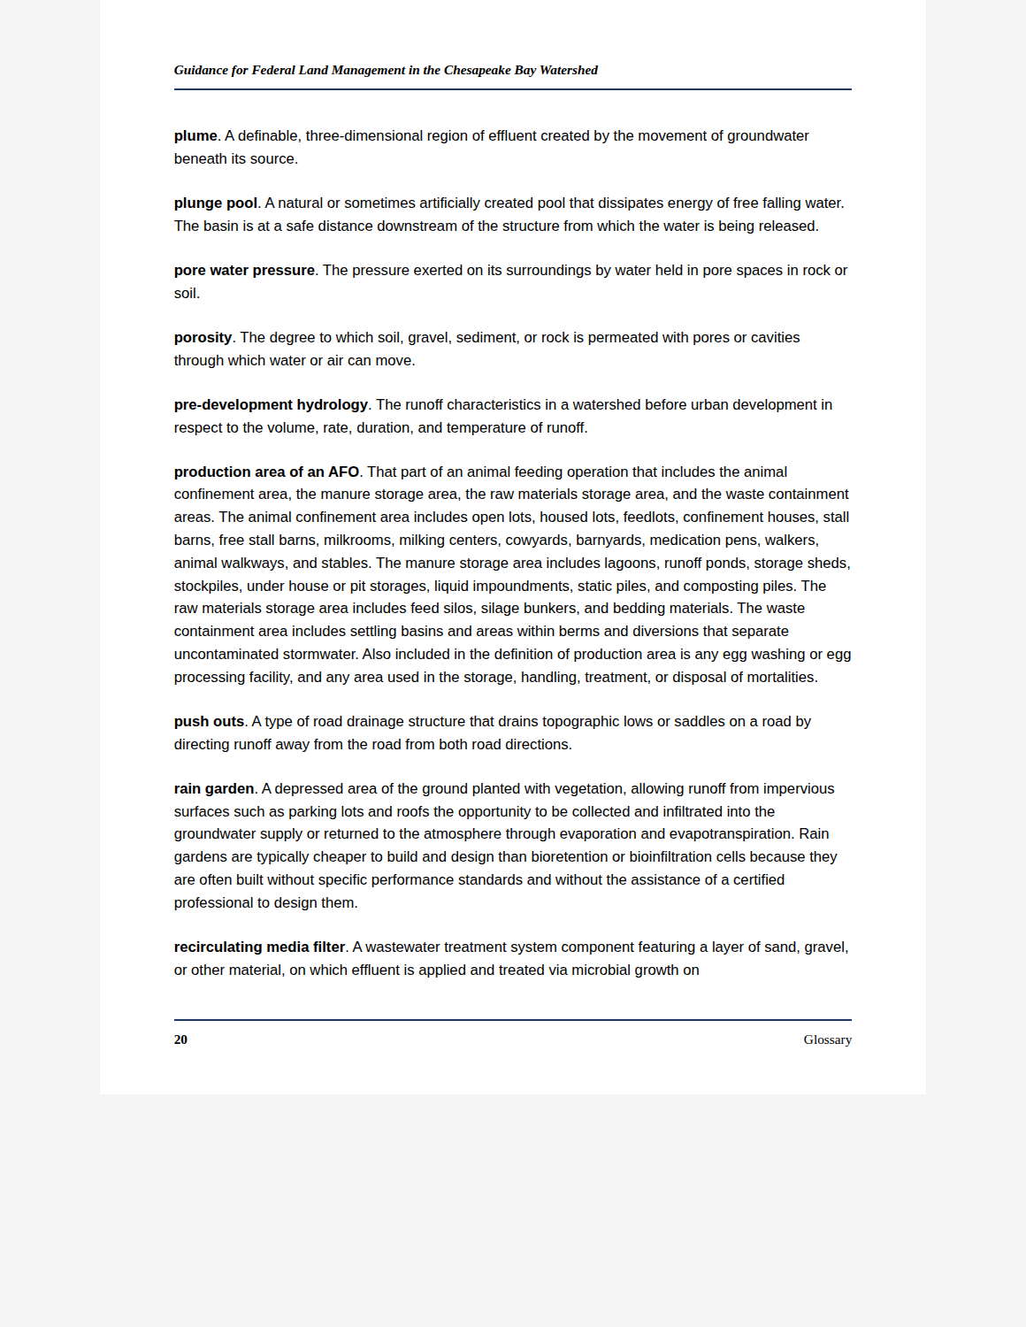Guidance for Federal Land Management in the Chesapeake Bay Watershed
plume
. A definable, three-dimensional region of effluent created by the movement of groundwater beneath its source.
plunge pool
. A natural or sometimes artificially created pool that dissipates energy of free falling water. The basin is at a safe distance downstream of the structure from which the water is being released.
pore water pressure
. The pressure exerted on its surroundings by water held in pore spaces in rock or soil.
porosity
. The degree to which soil, gravel, sediment, or rock is permeated with pores or cavities through which water or air can move.
pre-development hydrology
. The runoff characteristics in a watershed before urban development in respect to the volume, rate, duration, and temperature of runoff.
production area of an AFO
. That part of an animal feeding operation that includes the animal confinement area, the manure storage area, the raw materials storage area, and the waste containment areas. The animal confinement area includes open lots, housed lots, feedlots, confinement houses, stall barns, free stall barns, milkrooms, milking centers, cowyards, barnyards, medication pens, walkers, animal walkways, and stables. The manure storage area includes lagoons, runoff ponds, storage sheds, stockpiles, under house or pit storages, liquid impoundments, static piles, and composting piles. The raw materials storage area includes feed silos, silage bunkers, and bedding materials. The waste containment area includes settling basins and areas within berms and diversions that separate uncontaminated stormwater. Also included in the definition of production area is any egg washing or egg processing facility, and any area used in the storage, handling, treatment, or disposal of mortalities.
push outs
. A type of road drainage structure that drains topographic lows or saddles on a road by directing runoff away from the road from both road directions.
rain garden
. A depressed area of the ground planted with vegetation, allowing runoff from impervious surfaces such as parking lots and roofs the opportunity to be collected and infiltrated into the groundwater supply or returned to the atmosphere through evaporation and evapotranspiration. Rain gardens are typically cheaper to build and design than bioretention or bioinfiltration cells because they are often built without specific performance standards and without the assistance of a certified professional to design them.
recirculating media filter
. A wastewater treatment system component featuring a layer of sand, gravel, or other material, on which effluent is applied and treated via microbial growth on
20 Glossary